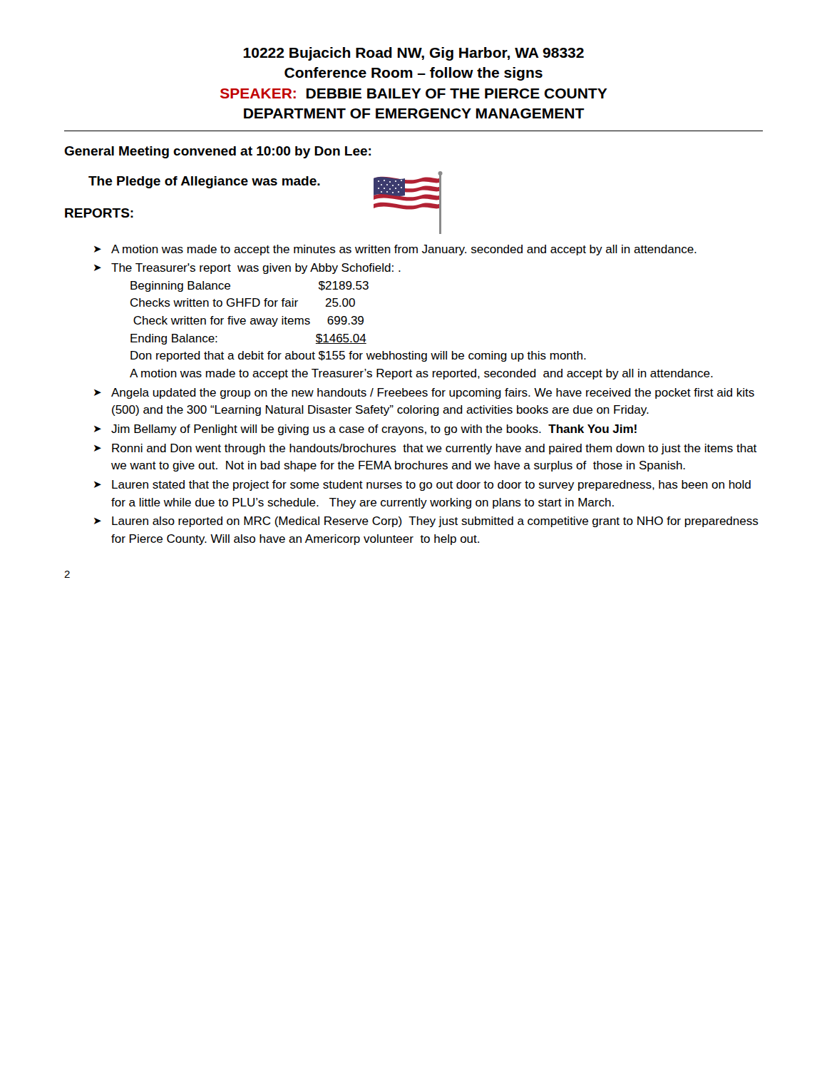10222 Bujacich Road NW, Gig Harbor, WA 98332
Conference Room – follow the signs
SPEAKER: DEBBIE BAILEY OF THE PIERCE COUNTY
DEPARTMENT OF EMERGENCY MANAGEMENT
General Meeting convened at 10:00 by Don Lee:
The Pledge of Allegiance was made.
REPORTS:
A motion was made to accept the minutes as written from January. seconded and accept by all in attendance.
The Treasurer's report was given by Abby Schofield: .
Beginning Balance $2189.53 Checks written to GHFD for fair 25.00 Check written for five away items 699.39 Ending Balance: $1465.04
Don reported that a debit for about $155 for webhosting will be coming up this month.
A motion was made to accept the Treasurer’s Report as reported, seconded and accept by all in attendance.
Angela updated the group on the new handouts / Freebees for upcoming fairs. We have received the pocket first aid kits (500) and the 300 “Learning Natural Disaster Safety” coloring and activities books are due on Friday.
Jim Bellamy of Penlight will be giving us a case of crayons, to go with the books. Thank You Jim!
Ronni and Don went through the handouts/brochures that we currently have and paired them down to just the items that we want to give out. Not in bad shape for the FEMA brochures and we have a surplus of those in Spanish.
Lauren stated that the project for some student nurses to go out door to door to survey preparedness, has been on hold for a little while due to PLU’s schedule. They are currently working on plans to start in March.
Lauren also reported on MRC (Medical Reserve Corp) They just submitted a competitive grant to NHO for preparedness for Pierce County. Will also have an Americorp volunteer to help out.
2